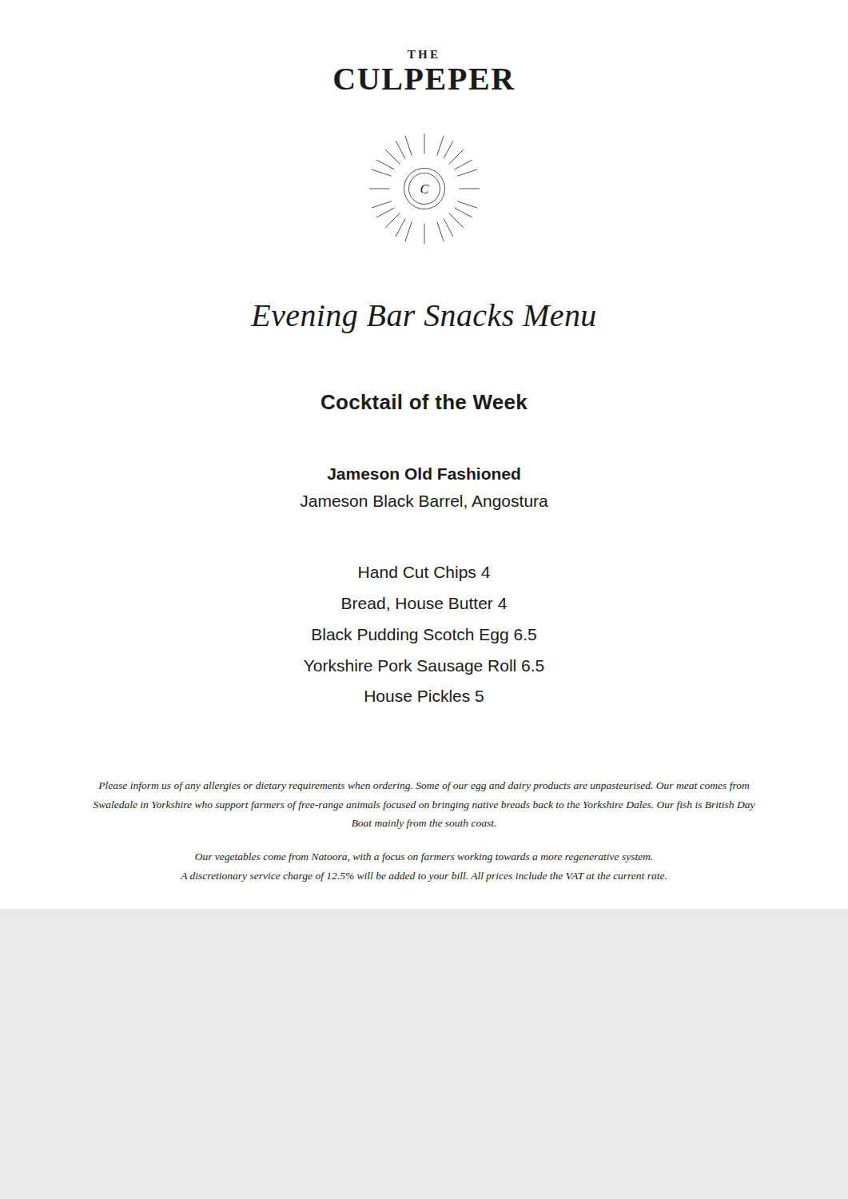THECULPEPER.COM
@THECULPEPER
40 COMMERCIAL STREETA LONDON PUB
The
Culpeper
C
Evening Bar Snacks Menu
Cocktail of the Week
Jameson Old Fashioned
Jameson Black Barrel, Angostura
Hand Cut Chips 4
Bread, House Butter 4
Black Pudding Scotch Egg 6.5
Yorkshire Pork Sausage Roll 6.5
House Pickles 5
Please inform us of any allergies or dietary requirements when ordering. Some of our egg and dairy products are unpasteurised. Our meat comes from Swaledale in Yorkshire who support farmers of free-range animals focused on bringing native breads back to the Yorkshire Dales. Our fish is British Day Boat mainly from the south coast.
Our vegetables come from Natoora, with a focus on farmers working towards a more regenerative system.
A discretionary service charge of 12.5% will be added to your bill. All prices include the VAT at the current rate.